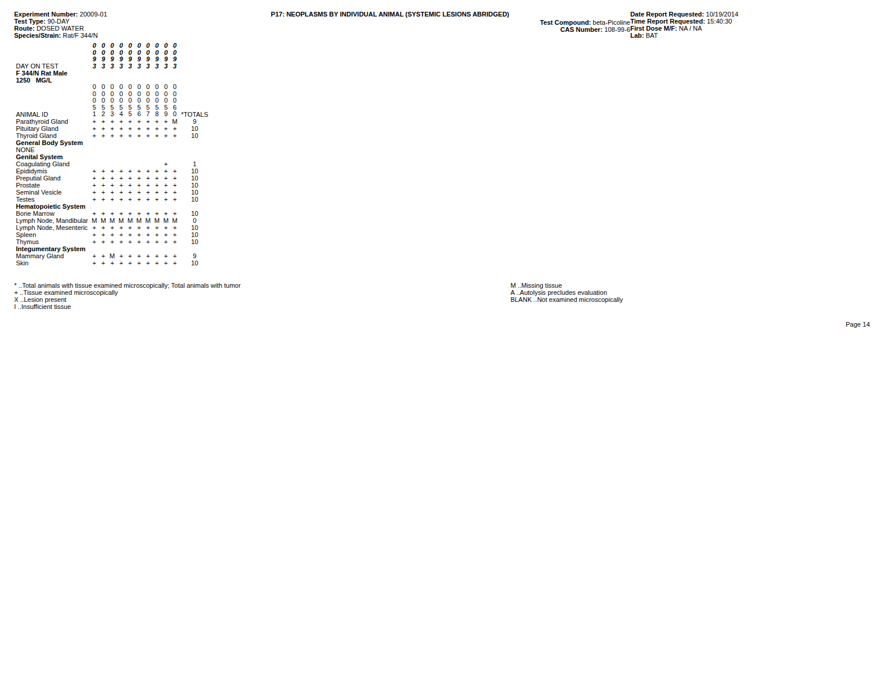| Experiment Number: 20009-01 Test Type: 90-DAY Route: DOSED WATER Species/Strain: Rat/F 344/N | P17: NEOPLASMS BY INDIVIDUAL ANIMAL (SYSTEMIC LESIONS ABRIDGED) Test Compound: beta-Picoline CAS Number: 108-99-6 | Date Report Requested: 10/19/2014 Time Report Requested: 15:40:30 First Dose M/F: NA / NA Lab: BAT |
| DAY ON TEST | 0 0 9 3 | 0 0 9 3 | 0 0 9 3 | 0 0 9 3 | 0 0 9 3 | 0 0 9 3 | 0 0 9 3 | 0 0 9 3 | 0 0 9 3 | 0 0 9 3 | |
| F 344/N Rat Male | |
| 1250 MG/L | |
| ANIMAL ID | 0 0 0 5 1 | 0 0 0 5 2 | 0 0 0 5 3 | 0 0 0 5 4 | 0 0 0 5 5 | 0 0 0 5 6 | 0 0 0 5 7 | 0 0 0 5 8 | 0 0 0 5 9 | 0 0 0 6 0 | *TOTALS |
| Parathyroid Gland | + | + | + | + | + | + | + | + | + | M | 9 |
| Pituitary Gland | + | + | + | + | + | + | + | + | + | + | 10 |
| Thyroid Gland | + | + | + | + | + | + | + | + | + | + | 10 |
| General Body System |
| NONE | |
| Genital System |
| Coagulating Gland | | | | | | | | | + | | 1 |
| Epididymis | + | + | + | + | + | + | + | + | + | + | 10 |
| Preputial Gland | + | + | + | + | + | + | + | + | + | + | 10 |
| Prostate | + | + | + | + | + | + | + | + | + | + | 10 |
| Seminal Vesicle | + | + | + | + | + | + | + | + | + | + | 10 |
| Testes | + | + | + | + | + | + | + | + | + | + | 10 |
| Hematopoietic System |
| Bone Marrow | + | + | + | + | + | + | + | + | + | + | 10 |
| Lymph Node, Mandibular | M | M | M | M | M | M | M | M | M | M | 0 |
| Lymph Node, Mesenteric | + | + | + | + | + | + | + | + | + | + | 10 |
| Spleen | + | + | + | + | + | + | + | + | + | + | 10 |
| Thymus | + | + | + | + | + | + | + | + | + | + | 10 |
| Integumentary System |
| Mammary Gland | + | + | M | + | + | + | + | + | + | + | 9 |
| Skin | + | + | + | + | + | + | + | + | + | + | 10 |
| * ..Total animals with tissue examined microscopically; Total animals with tumor + ..Tissue examined microscopically X ..Lesion present I ..Insufficient tissue | M ..Missing tissue A ..Autolysis precludes evaluation BLANK ..Not examined microscopically |
Page 14